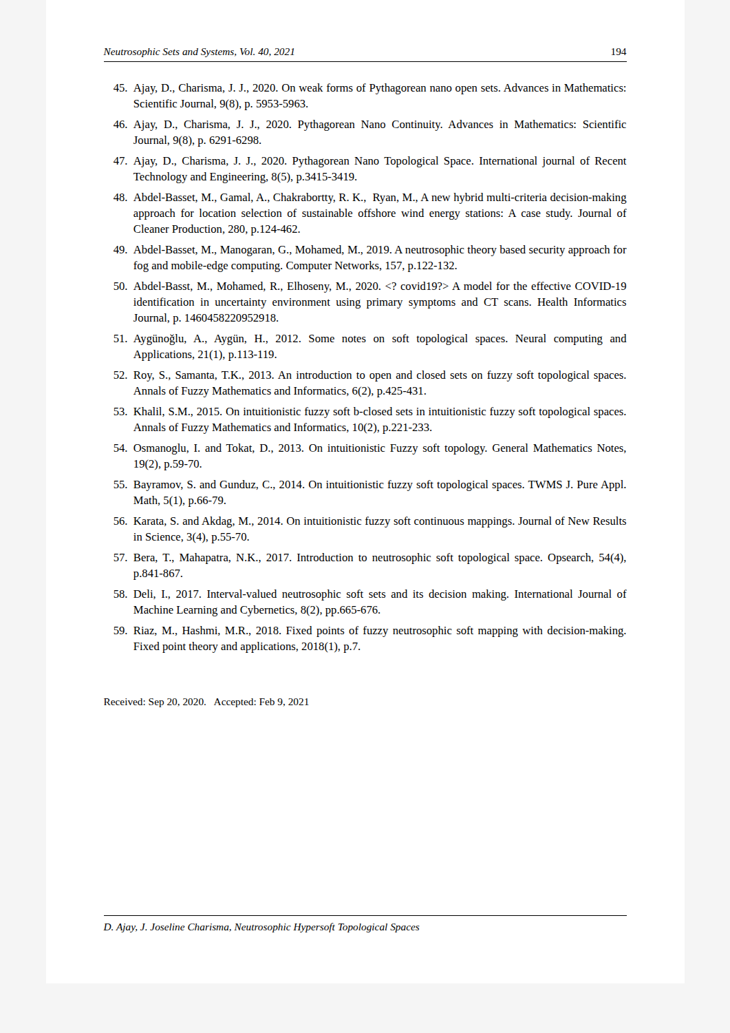Neutrosophic Sets and Systems, Vol. 40, 2021 194
45. Ajay, D., Charisma, J. J., 2020. On weak forms of Pythagorean nano open sets. Advances in Mathematics: Scientific Journal, 9(8), p. 5953-5963.
46. Ajay, D., Charisma, J. J., 2020. Pythagorean Nano Continuity. Advances in Mathematics: Scientific Journal, 9(8), p. 6291-6298.
47. Ajay, D., Charisma, J. J., 2020. Pythagorean Nano Topological Space. International journal of Recent Technology and Engineering, 8(5), p.3415-3419.
48. Abdel-Basset, M., Gamal, A., Chakrabortty, R. K., Ryan, M., A new hybrid multi-criteria decision-making approach for location selection of sustainable offshore wind energy stations: A case study. Journal of Cleaner Production, 280, p.124-462.
49. Abdel-Basset, M., Manogaran, G., Mohamed, M., 2019. A neutrosophic theory based security approach for fog and mobile-edge computing. Computer Networks, 157, p.122-132.
50. Abdel-Basst, M., Mohamed, R., Elhoseny, M., 2020. <? covid19?> A model for the effective COVID-19 identification in uncertainty environment using primary symptoms and CT scans. Health Informatics Journal, p. 1460458220952918.
51. Aygünoğlu, A., Aygün, H., 2012. Some notes on soft topological spaces. Neural computing and Applications, 21(1), p.113-119.
52. Roy, S., Samanta, T.K., 2013. An introduction to open and closed sets on fuzzy soft topological spaces. Annals of Fuzzy Mathematics and Informatics, 6(2), p.425-431.
53. Khalil, S.M., 2015. On intuitionistic fuzzy soft b-closed sets in intuitionistic fuzzy soft topological spaces. Annals of Fuzzy Mathematics and Informatics, 10(2), p.221-233.
54. Osmanoglu, I. and Tokat, D., 2013. On intuitionistic Fuzzy soft topology. General Mathematics Notes, 19(2), p.59-70.
55. Bayramov, S. and Gunduz, C., 2014. On intuitionistic fuzzy soft topological spaces. TWMS J. Pure Appl. Math, 5(1), p.66-79.
56. Karata, S. and Akdag, M., 2014. On intuitionistic fuzzy soft continuous mappings. Journal of New Results in Science, 3(4), p.55-70.
57. Bera, T., Mahapatra, N.K., 2017. Introduction to neutrosophic soft topological space. Opsearch, 54(4), p.841-867.
58. Deli, I., 2017. Interval-valued neutrosophic soft sets and its decision making. International Journal of Machine Learning and Cybernetics, 8(2), pp.665-676.
59. Riaz, M., Hashmi, M.R., 2018. Fixed points of fuzzy neutrosophic soft mapping with decision-making. Fixed point theory and applications, 2018(1), p.7.
Received: Sep 20, 2020. Accepted: Feb 9, 2021
D. Ajay, J. Joseline Charisma, Neutrosophic Hypersoft Topological Spaces